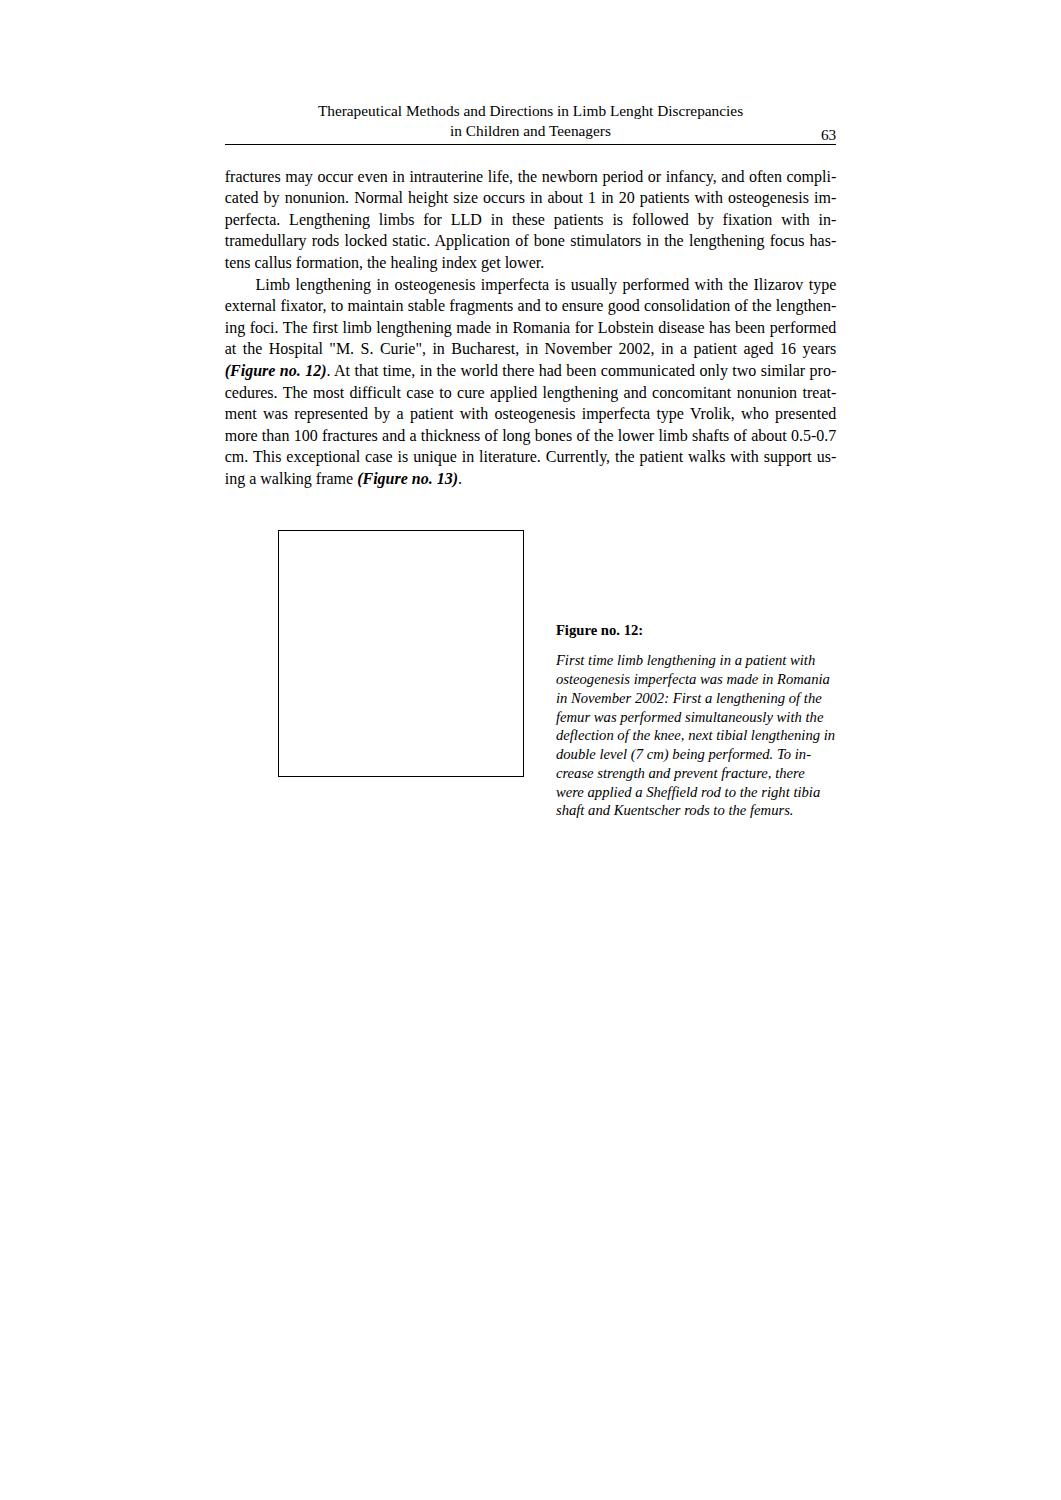Therapeutical Methods and Directions in Limb Lenght Discrepancies in Children and Teenagers
63
fractures may occur even in intrauterine life, the newborn period or infancy, and often complicated by nonunion. Normal height size occurs in about 1 in 20 patients with osteogenesis imperfecta. Lengthening limbs for LLD in these patients is followed by fixation with intramedullary rods locked static. Application of bone stimulators in the lengthening focus hastens callus formation, the healing index get lower.
Limb lengthening in osteogenesis imperfecta is usually performed with the Ilizarov type external fixator, to maintain stable fragments and to ensure good consolidation of the lengthening foci. The first limb lengthening made in Romania for Lobstein disease has been performed at the Hospital "M. S. Curie", in Bucharest, in November 2002, in a patient aged 16 years (Figure no. 12). At that time, in the world there had been communicated only two similar procedures. The most difficult case to cure applied lengthening and concomitant nonunion treatment was represented by a patient with osteogenesis imperfecta type Vrolik, who presented more than 100 fractures and a thickness of long bones of the lower limb shafts of about 0.5-0.7 cm. This exceptional case is unique in literature. Currently, the patient walks with support using a walking frame (Figure no. 13).
Figure no. 12:
First time limb lengthening in a patient with osteogenesis imperfecta was made in Romania in November 2002: First a lengthening of the femur was performed simultaneously with the deflection of the knee, next tibial lengthening in double level (7 cm) being performed. To increase strength and prevent fracture, there were applied a Sheffield rod to the right tibia shaft and Kuentscher rods to the femurs.